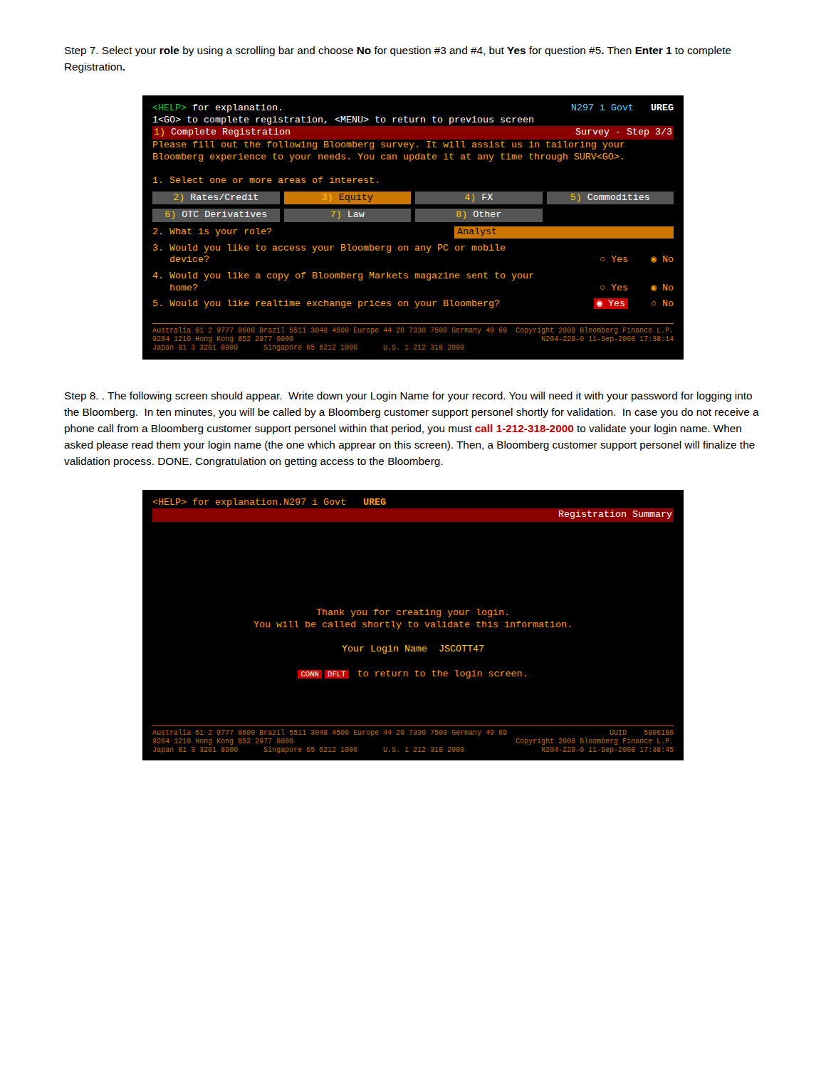Step 7. Select your role by using a scrolling bar and choose No for question #3 and #4, but Yes for question #5. Then Enter 1 to complete Registration.
<HELP> for explanation. N297 i Govt UREG 1<GO> to complete registration, <MENU> to return to previous screen 1) Complete Registration Survey - Step 3/3
Please fill out the following Bloomberg survey. It will assist us in tailoring your Bloomberg experience to your needs. You can update it at any time through SURV<GO>.
1. Select one or more areas of interest.
2) Rates/Credit
3) Equity
4) FX
5) Commodities
6) OTC Derivatives
7) Law
8) Other
2. What is your role?Analyst
3. Would you like to access your Bloomberg on any PC or mobile
device?○ Yes ◉ No
4. Would you like a copy of Bloomberg Markets magazine sent to your
home?○ Yes ◉ No
5. Would you like realtime exchange prices on your Bloomberg?◉ Yes ○ No
Copyright 2008 Bloomberg Finance L.P.
N204-229-0 11-Sep-2008 17:38:14 Australia 61 2 9777 8600 Brazil 5511 3048 4500 Europe 44 20 7330 7500 Germany 49 69 9204 1210 Hong Kong 852 2977 6000
Japan 81 3 3201 8900 Singapore 65 6212 1000 U.S. 1 212 318 2000
Step 8. . The following screen should appear. Write down your Login Name for your record. You will need it with your password for logging into the Bloomberg. In ten minutes, you will be called by a Bloomberg customer support personel shortly for validation. In case you do not receive a phone call from a Bloomberg customer support personel within that period, you must call 1-212-318-2000 to validate your login name. When asked please read them your login name (the one which apprear on this screen). Then, a Bloomberg customer support personel will finalize the validation process. DONE. Congratulation on getting access to the Bloomberg.
<HELP> for explanation. N297 i Govt UREG Registration Summary
Thank you for creating your login.
You will be called shortly to validate this information.
Your Login Name JSCOTT47
CONN DFLT to return to the login screen.
UUID 5806186
Copyright 2008 Bloomberg Finance L.P.
N204-229-0 11-Sep-2008 17:38:45 Australia 61 2 9777 8600 Brazil 5511 3048 4500 Europe 44 20 7330 7500 Germany 49 69 9204 1210 Hong Kong 852 2977 6000
Japan 81 3 3201 8900 Singapore 65 6212 1000 U.S. 1 212 318 2000